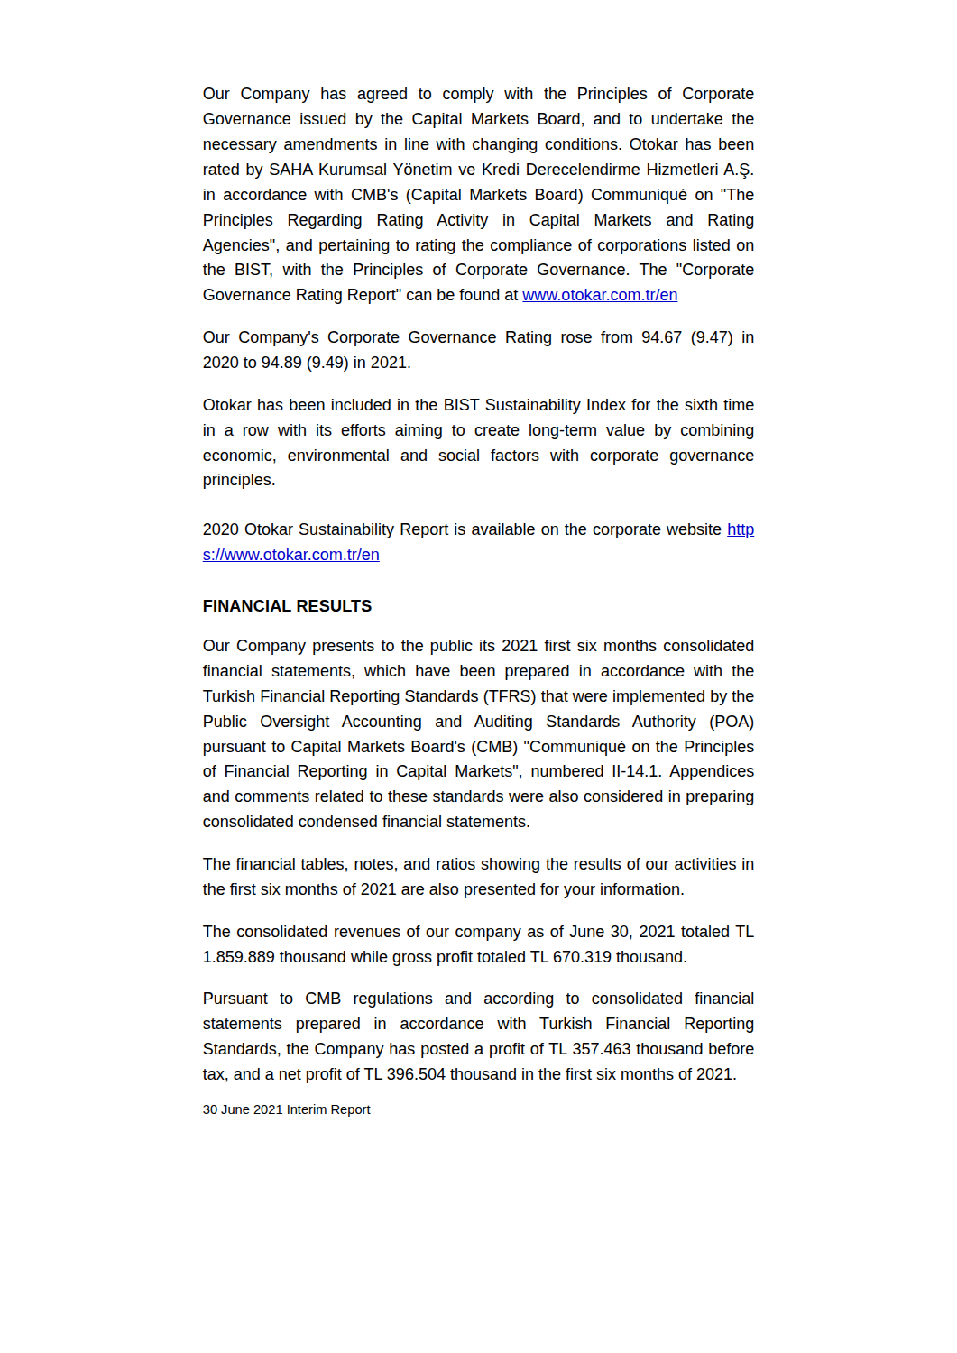Our Company has agreed to comply with the Principles of Corporate Governance issued by the Capital Markets Board, and to undertake the necessary amendments in line with changing conditions. Otokar has been rated by SAHA Kurumsal Yönetim ve Kredi Derecelendirme Hizmetleri A.Ş. in accordance with CMB's (Capital Markets Board) Communiqué on "The Principles Regarding Rating Activity in Capital Markets and Rating Agencies", and pertaining to rating the compliance of corporations listed on the BIST, with the Principles of Corporate Governance. The "Corporate Governance Rating Report" can be found at www.otokar.com.tr/en
Our Company's Corporate Governance Rating rose from 94.67 (9.47) in 2020 to 94.89 (9.49) in 2021.
Otokar has been included in the BIST Sustainability Index for the sixth time in a row with its efforts aiming to create long-term value by combining economic, environmental and social factors with corporate governance principles.
2020 Otokar Sustainability Report is available on the corporate website https://www.otokar.com.tr/en
FINANCIAL RESULTS
Our Company presents to the public its 2021 first six months consolidated financial statements, which have been prepared in accordance with the Turkish Financial Reporting Standards (TFRS) that were implemented by the Public Oversight Accounting and Auditing Standards Authority (POA) pursuant to Capital Markets Board's (CMB) "Communiqué on the Principles of Financial Reporting in Capital Markets", numbered II-14.1. Appendices and comments related to these standards were also considered in preparing consolidated condensed financial statements.
The financial tables, notes, and ratios showing the results of our activities in the first six months of 2021 are also presented for your information.
The consolidated revenues of our company as of June 30, 2021 totaled TL 1.859.889 thousand while gross profit totaled TL 670.319 thousand.
Pursuant to CMB regulations and according to consolidated financial statements prepared in accordance with Turkish Financial Reporting Standards, the Company has posted a profit of TL 357.463 thousand before tax, and a net profit of TL 396.504 thousand in the first six months of 2021.
30 June 2021 Interim Report